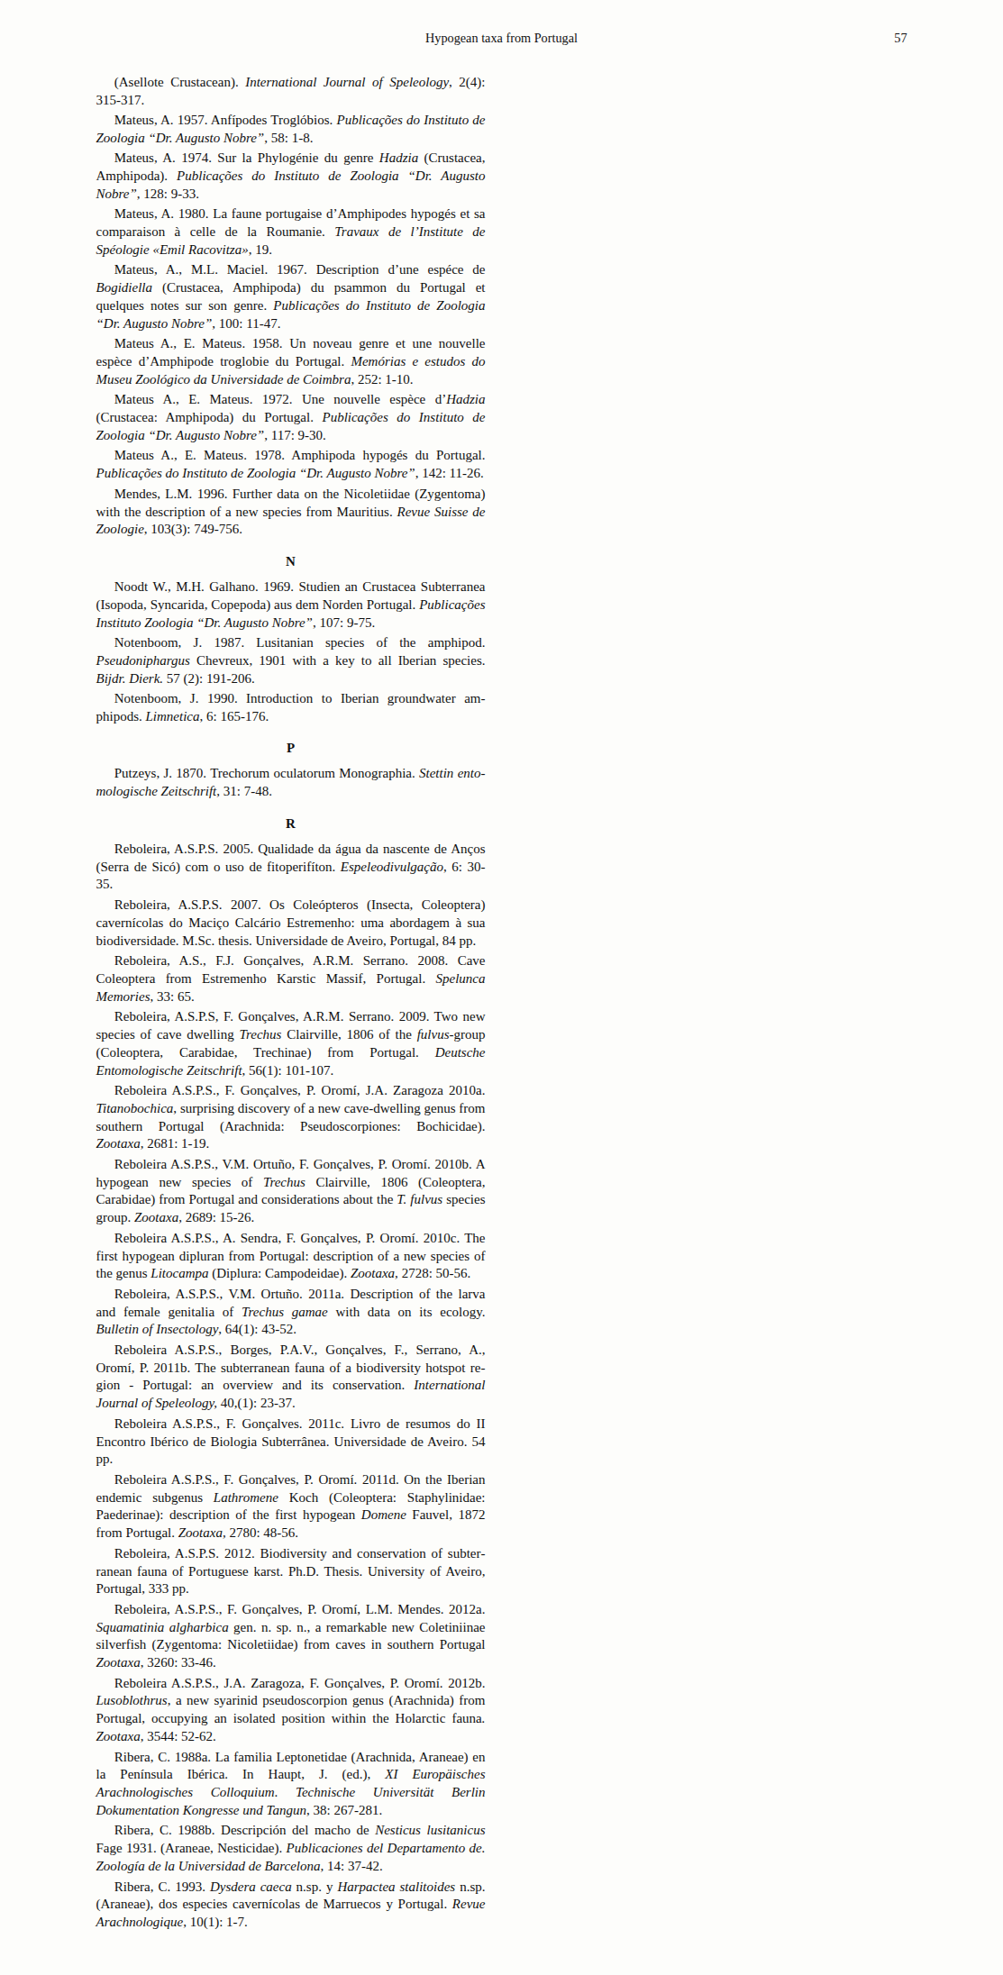Hypogean taxa from Portugal 57
(Asellote Crustacean). International Journal of Speleology, 2(4): 315-317.
Mateus, A. 1957. Anfípodes Troglóbios. Publicações do Instituto de Zoologia “Dr. Augusto Nobre”, 58: 1-8.
Mateus, A. 1974. Sur la Phylogénie du genre Hadzia (Crustacea, Amphipoda). Publicações do Instituto de Zoologia “Dr. Augusto Nobre”, 128: 9-33.
Mateus, A. 1980. La faune portugaise d’Amphipodes hypogés et sa comparaison à celle de la Roumanie. Travaux de l’Institute de Spéologie «Emil Racovitza», 19.
Mateus, A., M.L. Maciel. 1967. Description d’une espéce de Bogidiella (Crustacea, Amphipoda) du psammon du Portugal et quelques notes sur son genre. Publicações do Instituto de Zoologia “Dr. Augusto Nobre”, 100: 11-47.
Mateus A., E. Mateus. 1958. Un noveau genre et une nouvelle espèce d’Amphipode troglobie du Portugal. Memórias e estudos do Museu Zoológico da Universidade de Coimbra, 252: 1-10.
Mateus A., E. Mateus. 1972. Une nouvelle espèce d’Hadzia (Crustacea: Amphipoda) du Portugal. Publicações do Instituto de Zoologia “Dr. Augusto Nobre”, 117: 9-30.
Mateus A., E. Mateus. 1978. Amphipoda hypogés du Portugal. Publicações do Instituto de Zoologia “Dr. Augusto Nobre”, 142: 11-26.
Mendes, L.M. 1996. Further data on the Nicoletiidae (Zygentoma) with the description of a new species from Mauritius. Revue Suisse de Zoologie, 103(3): 749-756.
N
Noodt W., M.H. Galhano. 1969. Studien an Crustacea Subterranea (Isopoda, Syncarida, Copepoda) aus dem Norden Portugal. Publicações Instituto Zoologia “Dr. Augusto Nobre”, 107: 9-75.
Notenboom, J. 1987. Lusitanian species of the amphipod. Pseudoniphargus Chevreux, 1901 with a key to all Iberian species. Bijdr. Dierk. 57 (2): 191-206.
Notenboom, J. 1990. Introduction to Iberian groundwater amphipods. Limnetica, 6: 165-176.
P
Putzeys, J. 1870. Trechorum oculatorum Monographia. Stettin entomologische Zeitschrift, 31: 7-48.
R
Reboleira, A.S.P.S. 2005. Qualidade da água da nascente de Anços (Serra de Sicó) com o uso de fitoperifíton. Espeleodivulgação, 6: 30-35.
Reboleira, A.S.P.S. 2007. Os Coleópteros (Insecta, Coleoptera) cavernícolas do Maciço Calcário Estremenho: uma abordagem à sua biodiversidade. M.Sc. thesis. Universidade de Aveiro, Portugal, 84 pp.
Reboleira, A.S., F.J. Gonçalves, A.R.M. Serrano. 2008. Cave Coleoptera from Estremenho Karstic Massif, Portugal. Spelunca Memories, 33: 65.
Reboleira, A.S.P.S, F. Gonçalves, A.R.M. Serrano. 2009. Two new species of cave dwelling Trechus Clairville, 1806 of the fulvus-group (Coleoptera, Carabidae, Trechinae) from Portugal. Deutsche Entomologische Zeitschrift, 56(1): 101-107.
Reboleira A.S.P.S., F. Gonçalves, P. Oromí, J.A. Zaragoza 2010a. Titanobochica, surprising discovery of a new cave-dwelling genus from southern Portugal (Arachnida: Pseudoscorpiones: Bochicidae). Zootaxa, 2681: 1-19.
Reboleira A.S.P.S., V.M. Ortuño, F. Gonçalves, P. Oromí. 2010b. A hypogean new species of Trechus Clairville, 1806 (Coleoptera, Carabidae) from Portugal and considerations about the T. fulvus species group. Zootaxa, 2689: 15-26.
Reboleira A.S.P.S., A. Sendra, F. Gonçalves, P. Oromí. 2010c. The first hypogean dipluran from Portugal: description of a new species of the genus Litocampa (Diplura: Campodeidae). Zootaxa, 2728: 50-56.
Reboleira, A.S.P.S., V.M. Ortuño. 2011a. Description of the larva and female genitalia of Trechus gamae with data on its ecology. Bulletin of Insectology, 64(1): 43-52.
Reboleira A.S.P.S., Borges, P.A.V., Gonçalves, F., Serrano, A., Oromí, P. 2011b. The subterranean fauna of a biodiversity hotspot region - Portugal: an overview and its conservation. International Journal of Speleology, 40,(1): 23-37.
Reboleira A.S.P.S., F. Gonçalves. 2011c. Livro de resumos do II Encontro Ibérico de Biologia Subterrânea. Universidade de Aveiro. 54 pp.
Reboleira A.S.P.S., F. Gonçalves, P. Oromí. 2011d. On the Iberian endemic subgenus Lathromene Koch (Coleoptera: Staphylinidae: Paederinae): description of the first hypogean Domene Fauvel, 1872 from Portugal. Zootaxa, 2780: 48-56.
Reboleira, A.S.P.S. 2012. Biodiversity and conservation of subterranean fauna of Portuguese karst. Ph.D. Thesis. University of Aveiro, Portugal, 333 pp.
Reboleira, A.S.P.S., F. Gonçalves, P. Oromí, L.M. Mendes. 2012a. Squamatinia algharbica gen. n. sp. n., a remarkable new Coletiniinae silverfish (Zygentoma: Nicoletiidae) from caves in southern Portugal Zootaxa, 3260: 33-46.
Reboleira A.S.P.S., J.A. Zaragoza, F. Gonçalves, P. Oromí. 2012b. Lusoblothrus, a new syarinid pseudoscorpion genus (Arachnida) from Portugal, occupying an isolated position within the Holarctic fauna. Zootaxa, 3544: 52-62.
Ribera, C. 1988a. La familia Leptonetidae (Arachnida, Araneae) en la Península Ibérica. In Haupt, J. (ed.), XI Europäisches Arachnologisches Colloquium. Technische Universität Berlin Dokumentation Kongresse und Tangun, 38: 267-281.
Ribera, C. 1988b. Descripción del macho de Nesticus lusitanicus Fage 1931. (Araneae, Nesticidae). Publicaciones del Departamento de. Zoología de la Universidad de Barcelona, 14: 37-42.
Ribera, C. 1993. Dysdera caeca n.sp. y Harpactea stalitoides n.sp. (Araneae), dos especies cavernícolas de Marruecos y Portugal. Revue Arachnologique, 10(1): 1-7.